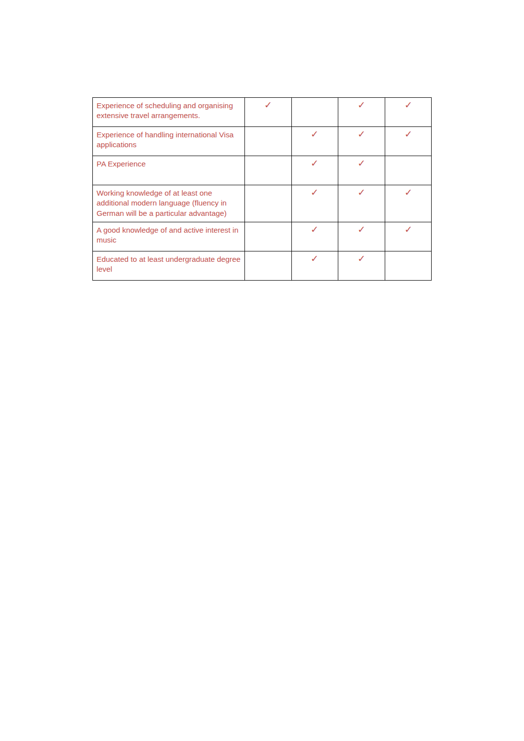| Experience of scheduling and organising extensive travel arrangements. | ✓ | | ✓ | ✓ |
| Experience of handling international Visa applications | | ✓ | ✓ | ✓ |
| PA Experience | | ✓ | ✓ | |
| Working knowledge of at least one additional modern language (fluency in German will be a particular advantage) | | ✓ | ✓ | ✓ |
| A good knowledge of and active interest in music | | ✓ | ✓ | ✓ |
| Educated to at least undergraduate degree level | | ✓ | ✓ | |